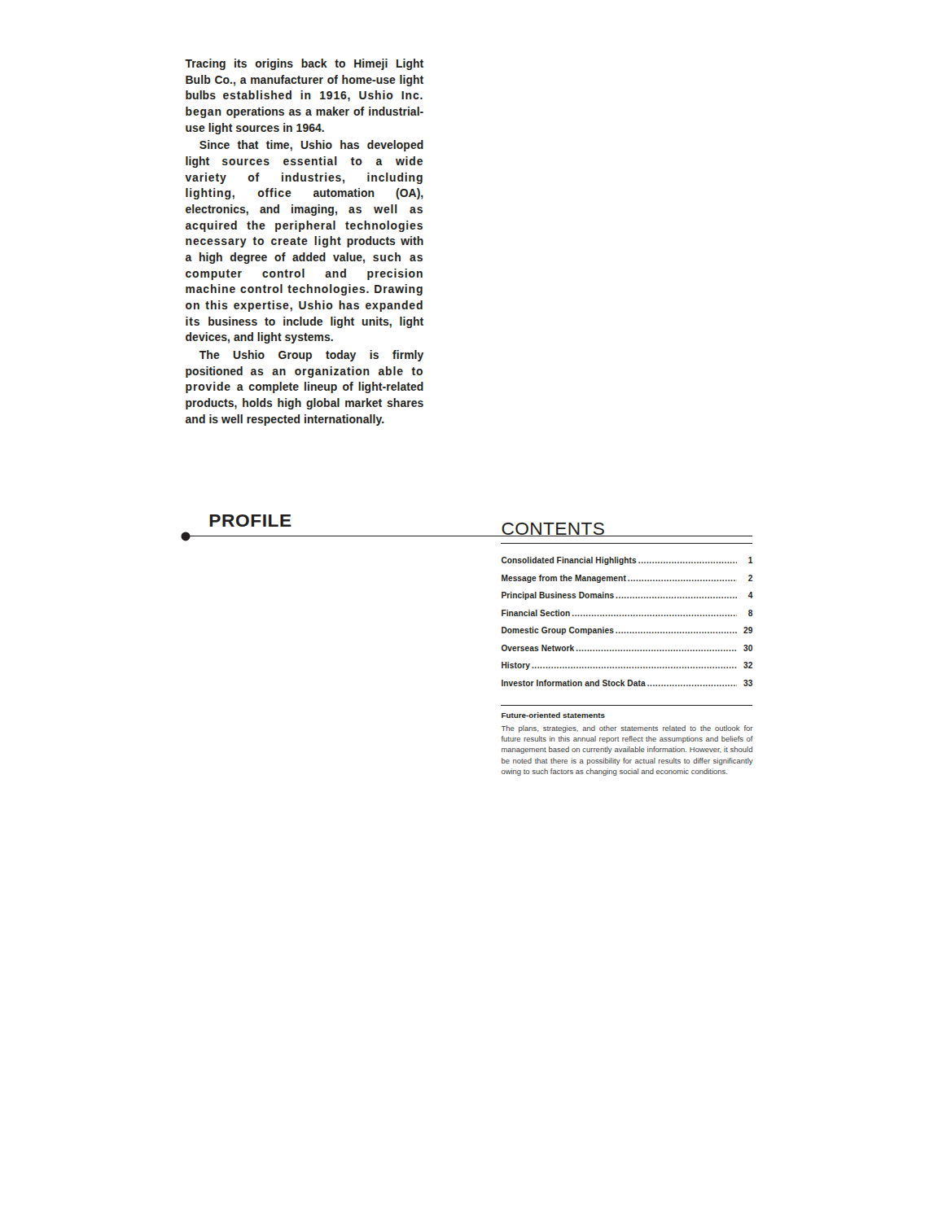Tracing its origins back to Himeji Light Bulb Co., a manufacturer of home-use light bulbs established in 1916, Ushio Inc. began operations as a maker of industrial-use light sources in 1964.
Since that time, Ushio has developed light sources essential to a wide variety of industries, including lighting, office automation (OA), electronics, and imaging, as well as acquired the peripheral technologies necessary to create light products with a high degree of added value, such as computer control and precision machine control technologies. Drawing on this expertise, Ushio has expanded its business to include light units, light devices, and light systems.
The Ushio Group today is firmly positioned as an organization able to provide a complete lineup of light-related products, holds high global market shares and is well respected internationally.
PROFILE
CONTENTS
Consolidated Financial Highlights.................................................................. 1
Message from the Management..................................................................... 2
Principal Business Domains.......................................................................... 4
Financial Section.......................................................................................... 8
Domestic Group Companies.......................................................................... 29
Overseas Network......................................................................................... 30
History......................................................................................................... 32
Investor Information and Stock Data............................................................. 33
Future-oriented statements
The plans, strategies, and other statements related to the outlook for future results in this annual report reflect the assumptions and beliefs of management based on currently available information. However, it should be noted that there is a possibility for actual results to differ significantly owing to such factors as changing social and economic conditions.